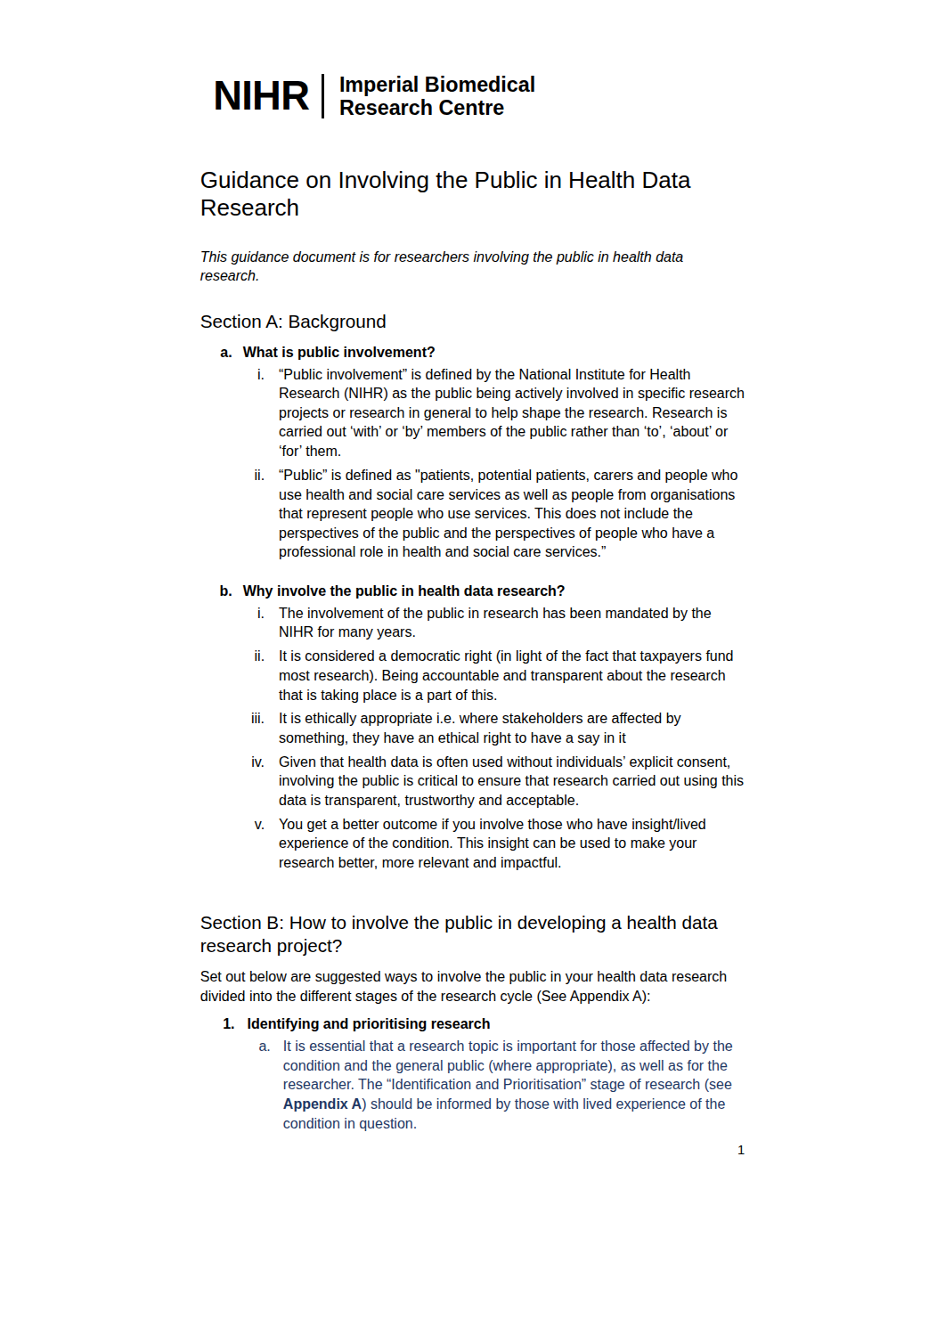NIHR Imperial Biomedical
Research Centre
Guidance on Involving the Public in Health Data Research
This guidance document is for researchers involving the public in health data research.
Section A: Background
What is public involvement?
“Public involvement” is defined by the National Institute for Health Research (NIHR) as the public being actively involved in specific research projects or research in general to help shape the research. Research is carried out ‘with’ or ‘by’ members of the public rather than ‘to’, ‘about’ or ‘for’ them.
“Public” is defined as "patients, potential patients, carers and people who use health and social care services as well as people from organisations that represent people who use services. This does not include the perspectives of the public and the perspectives of people who have a professional role in health and social care services.”
Why involve the public in health data research?
The involvement of the public in research has been mandated by the NIHR for many years.
It is considered a democratic right (in light of the fact that taxpayers fund most research). Being accountable and transparent about the research that is taking place is a part of this.
It is ethically appropriate i.e. where stakeholders are affected by something, they have an ethical right to have a say in it
Given that health data is often used without individuals’ explicit consent, involving the public is critical to ensure that research carried out using this data is transparent, trustworthy and acceptable.
You get a better outcome if you involve those who have insight/lived experience of the condition. This insight can be used to make your research better, more relevant and impactful.
Section B: How to involve the public in developing a health data research project?
Set out below are suggested ways to involve the public in your health data research divided into the different stages of the research cycle (See Appendix A):
Identifying and prioritising research
It is essential that a research topic is important for those affected by the condition and the general public (where appropriate), as well as for the researcher. The “Identification and Prioritisation” stage of research (see Appendix A) should be informed by those with lived experience of the condition in question.
1